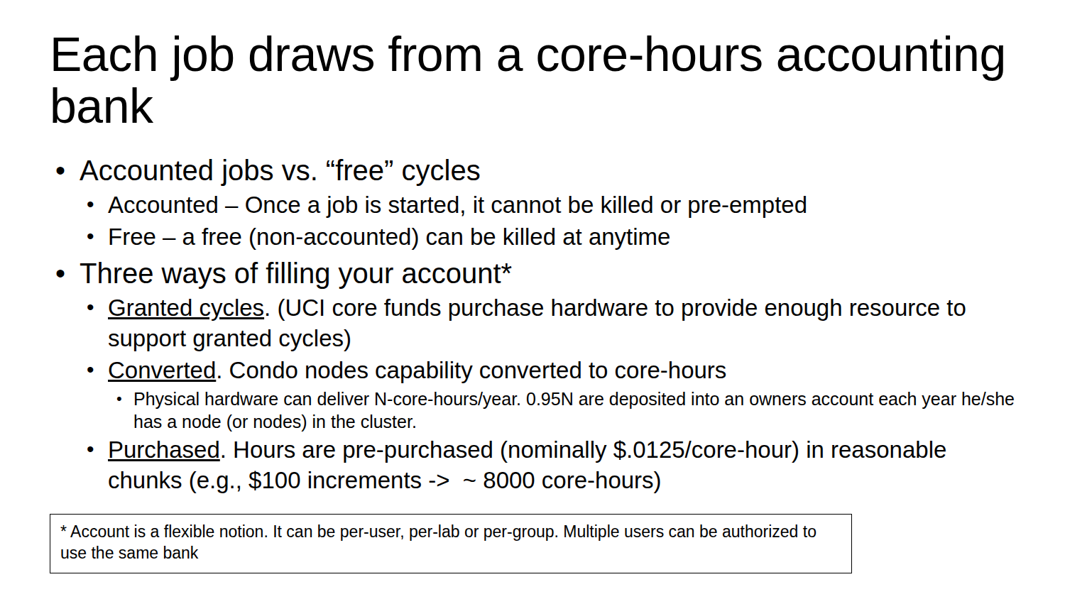Each job draws from a core-hours accounting bank
Accounted jobs vs. “free” cycles
Accounted – Once a job is started, it cannot be killed or pre-empted
Free – a free (non-accounted) can be killed at anytime
Three ways of filling your account*
Granted cycles. (UCI core funds purchase hardware to provide enough resource to support granted cycles)
Converted. Condo nodes capability converted to core-hours
Physical hardware can deliver N-core-hours/year. 0.95N are deposited into an owners account each year he/she has a node (or nodes) in the cluster.
Purchased. Hours are pre-purchased (nominally $.0125/core-hour) in reasonable chunks (e.g., $100 increments -> ~ 8000 core-hours)
* Account is a flexible notion. It can be per-user, per-lab or per-group. Multiple users can be authorized to use the same bank